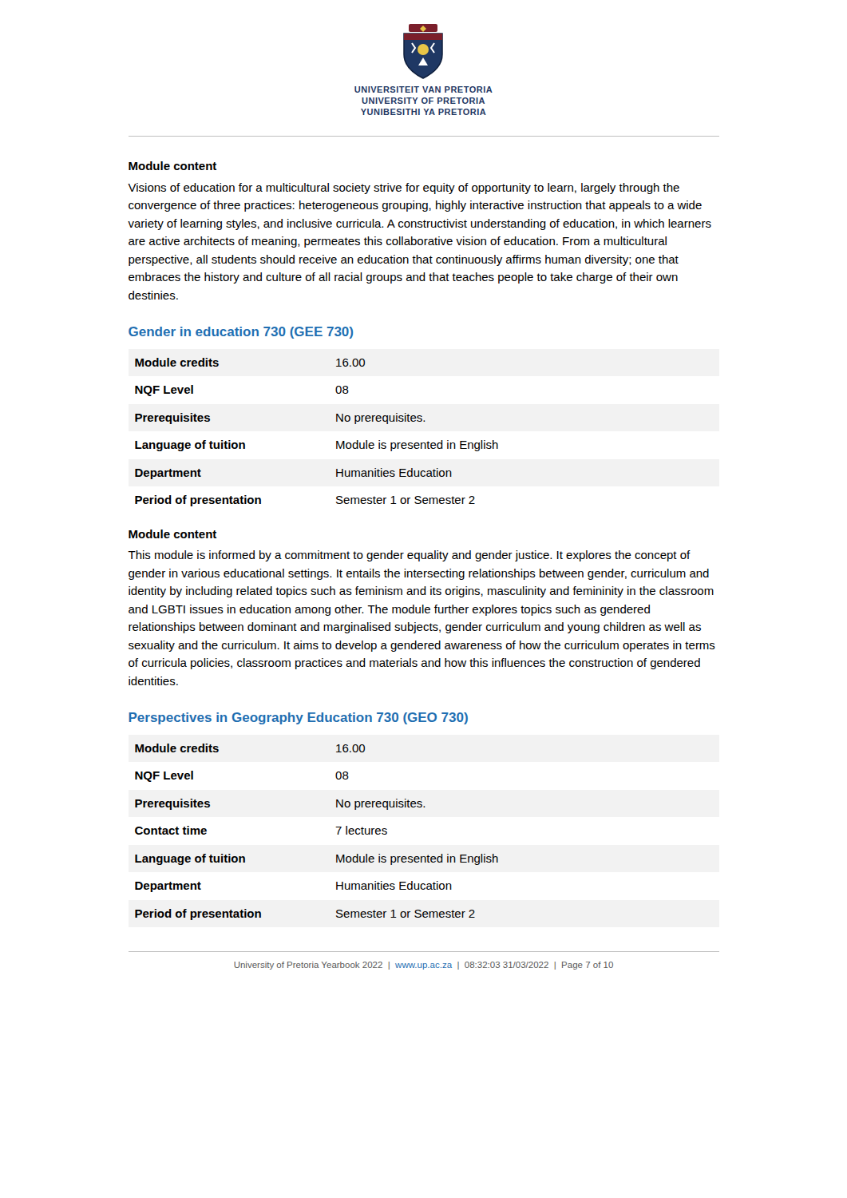Universiteit van Pretoria
University of Pretoria
Yunibesithi ya Pretoria
Module content
Visions of education for a multicultural society strive for equity of opportunity to learn, largely through the convergence of three practices: heterogeneous grouping, highly interactive instruction that appeals to a wide variety of learning styles, and inclusive curricula. A constructivist understanding of education, in which learners are active architects of meaning, permeates this collaborative vision of education. From a multicultural perspective, all students should receive an education that continuously affirms human diversity; one that embraces the history and culture of all racial groups and that teaches people to take charge of their own destinies.
Gender in education 730 (GEE 730)
| Module credits | 16.00 |
| NQF Level | 08 |
| Prerequisites | No prerequisites. |
| Language of tuition | Module is presented in English |
| Department | Humanities Education |
| Period of presentation | Semester 1 or Semester 2 |
Module content
This module is informed by a commitment to gender equality and gender justice. It explores the concept of gender in various educational settings. It entails the intersecting relationships between gender, curriculum and identity by including related topics such as feminism and its origins, masculinity and femininity in the classroom and LGBTI issues in education among other. The module further explores topics such as gendered relationships between dominant and marginalised subjects, gender curriculum and young children as well as sexuality and the curriculum. It aims to develop a gendered awareness of how the curriculum operates in terms of curricula policies, classroom practices and materials and how this influences the construction of gendered identities.
Perspectives in Geography Education 730 (GEO 730)
| Module credits | 16.00 |
| NQF Level | 08 |
| Prerequisites | No prerequisites. |
| Contact time | 7 lectures |
| Language of tuition | Module is presented in English |
| Department | Humanities Education |
| Period of presentation | Semester 1 or Semester 2 |
University of Pretoria Yearbook 2022 | www.up.ac.za | 08:32:03 31/03/2022 | Page 7 of 10